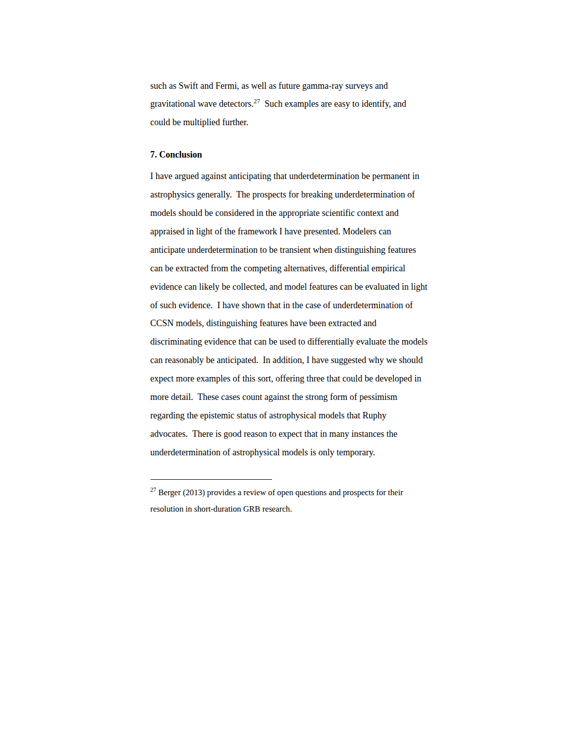such as Swift and Fermi, as well as future gamma-ray surveys and gravitational wave detectors.27 Such examples are easy to identify, and could be multiplied further.
7. Conclusion
I have argued against anticipating that underdetermination be permanent in astrophysics generally. The prospects for breaking underdetermination of models should be considered in the appropriate scientific context and appraised in light of the framework I have presented. Modelers can anticipate underdetermination to be transient when distinguishing features can be extracted from the competing alternatives, differential empirical evidence can likely be collected, and model features can be evaluated in light of such evidence. I have shown that in the case of underdetermination of CCSN models, distinguishing features have been extracted and discriminating evidence that can be used to differentially evaluate the models can reasonably be anticipated. In addition, I have suggested why we should expect more examples of this sort, offering three that could be developed in more detail. These cases count against the strong form of pessimism regarding the epistemic status of astrophysical models that Ruphy advocates. There is good reason to expect that in many instances the underdetermination of astrophysical models is only temporary.
27 Berger (2013) provides a review of open questions and prospects for their resolution in short-duration GRB research.